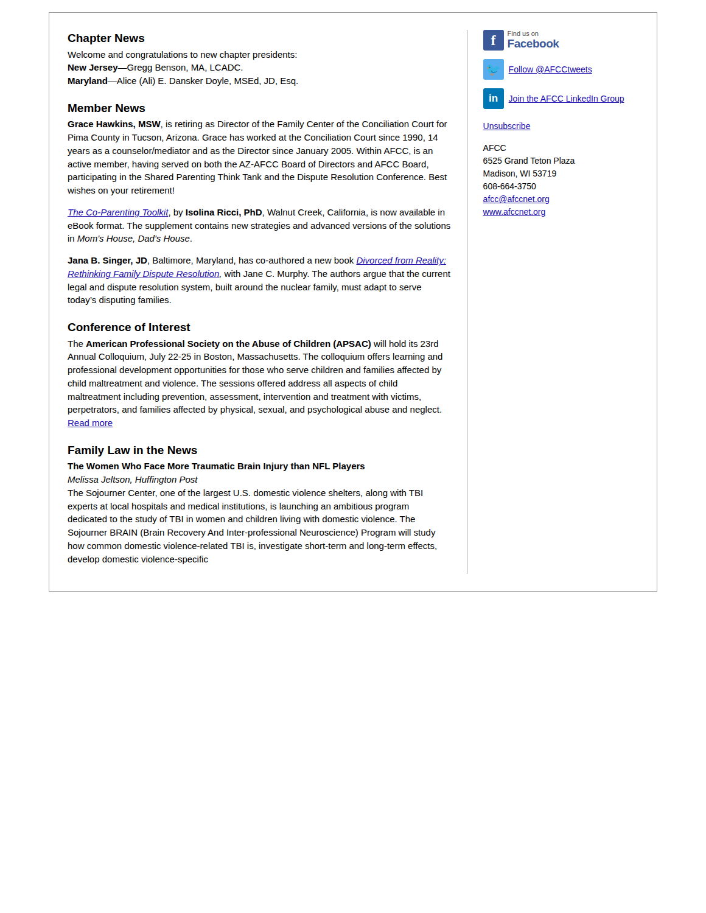Chapter News
Welcome and congratulations to new chapter presidents:
New Jersey—Gregg Benson, MA, LCADC.
Maryland—Alice (Ali) E. Dansker Doyle, MSEd, JD, Esq.
Member News
Grace Hawkins, MSW, is retiring as Director of the Family Center of the Conciliation Court for Pima County in Tucson, Arizona. Grace has worked at the Conciliation Court since 1990, 14 years as a counselor/mediator and as the Director since January 2005. Within AFCC, is an active member, having served on both the AZ-AFCC Board of Directors and AFCC Board, participating in the Shared Parenting Think Tank and the Dispute Resolution Conference. Best wishes on your retirement!
The Co-Parenting Toolkit, by Isolina Ricci, PhD, Walnut Creek, California, is now available in eBook format. The supplement contains new strategies and advanced versions of the solutions in Mom's House, Dad's House.
Jana B. Singer, JD, Baltimore, Maryland, has co-authored a new book Divorced from Reality: Rethinking Family Dispute Resolution, with Jane C. Murphy. The authors argue that the current legal and dispute resolution system, built around the nuclear family, must adapt to serve today’s disputing families.
Conference of Interest
The American Professional Society on the Abuse of Children (APSAC) will hold its 23rd Annual Colloquium, July 22-25 in Boston, Massachusetts. The colloquium offers learning and professional development opportunities for those who serve children and families affected by child maltreatment and violence. The sessions offered address all aspects of child maltreatment including prevention, assessment, intervention and treatment with victims, perpetrators, and families affected by physical, sexual, and psychological abuse and neglect.
Read more
Family Law in the News
The Women Who Face More Traumatic Brain Injury than NFL Players
Melissa Jeltson, Huffington Post
The Sojourner Center, one of the largest U.S. domestic violence shelters, along with TBI experts at local hospitals and medical institutions, is launching an ambitious program dedicated to the study of TBI in women and children living with domestic violence. The Sojourner BRAIN (Brain Recovery And Inter-professional Neuroscience) Program will study how common domestic violence-related TBI is, investigate short-term and long-term effects, develop domestic violence-specific
f
Find us on Facebook
🐦 Follow @AFCCtweets
in Join the AFCC LinkedIn Group
Unsubscribe
AFCC
6525 Grand Teton Plaza
Madison, WI 53719
608-664-3750
afcc@afccnet.org
www.afccnet.org